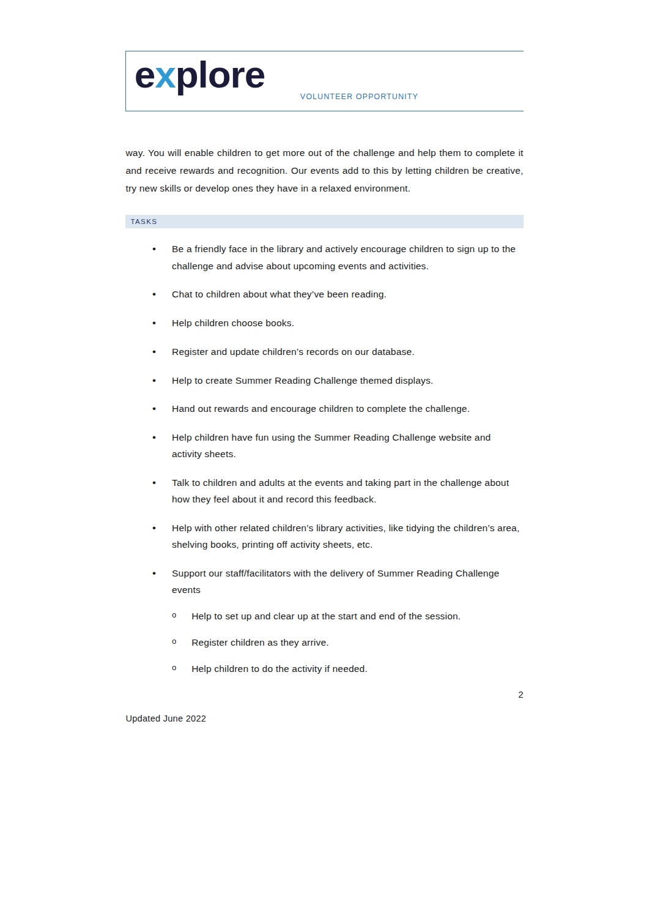explore
VOLUNTEER OPPORTUNITY
way. You will enable children to get more out of the challenge and help them to complete it and receive rewards and recognition. Our events add to this by letting children be creative, try new skills or develop ones they have in a relaxed environment.
TASKS
Be a friendly face in the library and actively encourage children to sign up to the challenge and advise about upcoming events and activities.
Chat to children about what they’ve been reading.
Help children choose books.
Register and update children’s records on our database.
Help to create Summer Reading Challenge themed displays.
Hand out rewards and encourage children to complete the challenge.
Help children have fun using the Summer Reading Challenge website and activity sheets.
Talk to children and adults at the events and taking part in the challenge about how they feel about it and record this feedback.
Help with other related children’s library activities, like tidying the children’s area, shelving books, printing off activity sheets, etc.
Support our staff/facilitators with the delivery of Summer Reading Challenge events
Help to set up and clear up at the start and end of the session.
Register children as they arrive.
Help children to do the activity if needed.
2
Updated June 2022